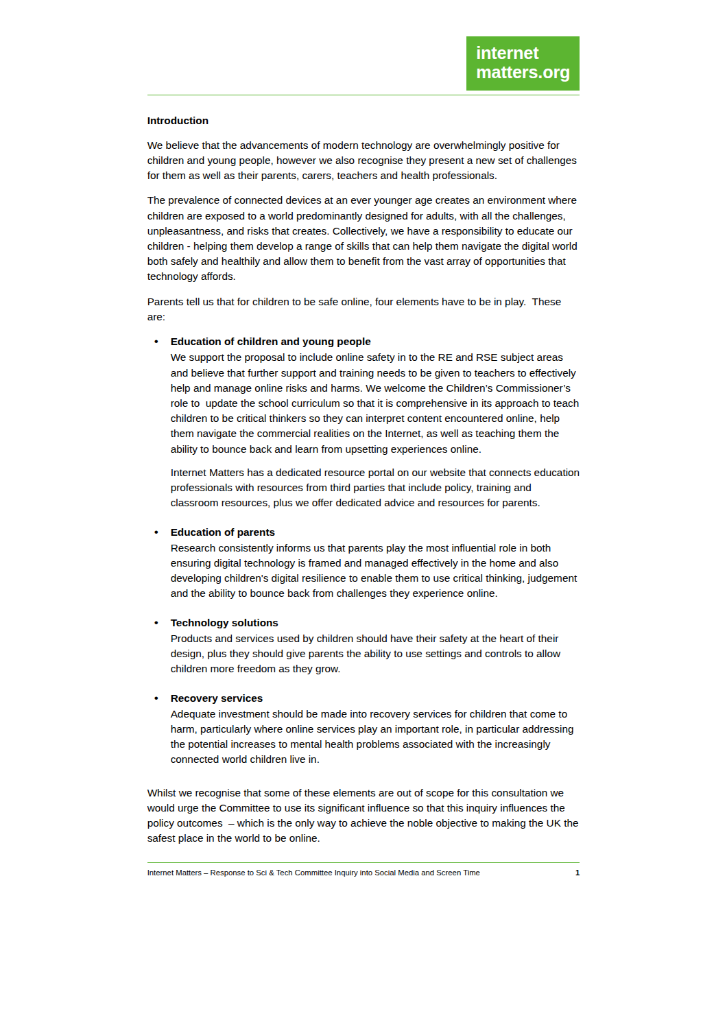internet
matters. org
Introduction
We believe that the advancements of modern technology are overwhelmingly positive for children and young people, however we also recognise they present a new set of challenges for them as well as their parents, carers, teachers and health professionals.
The prevalence of connected devices at an ever younger age creates an environment where children are exposed to a world predominantly designed for adults, with all the challenges, unpleasantness, and risks that creates. Collectively, we have a responsibility to educate our children - helping them develop a range of skills that can help them navigate the digital world both safely and healthily and allow them to benefit from the vast array of opportunities that technology affords.
Parents tell us that for children to be safe online, four elements have to be in play. These are:
Education of children and young people
We support the proposal to include online safety in to the RE and RSE subject areas and believe that further support and training needs to be given to teachers to effectively help and manage online risks and harms. We welcome the Children’s Commissioner’s role to update the school curriculum so that it is comprehensive in its approach to teach children to be critical thinkers so they can interpret content encountered online, help them navigate the commercial realities on the Internet, as well as teaching them the ability to bounce back and learn from upsetting experiences online.
Internet Matters has a dedicated resource portal on our website that connects education professionals with resources from third parties that include policy, training and classroom resources, plus we offer dedicated advice and resources for parents.
Education of parents
Research consistently informs us that parents play the most influential role in both ensuring digital technology is framed and managed effectively in the home and also developing children's digital resilience to enable them to use critical thinking, judgement and the ability to bounce back from challenges they experience online.
Technology solutions
Products and services used by children should have their safety at the heart of their design, plus they should give parents the ability to use settings and controls to allow children more freedom as they grow.
Recovery services
Adequate investment should be made into recovery services for children that come to harm, particularly where online services play an important role, in particular addressing the potential increases to mental health problems associated with the increasingly connected world children live in.
Whilst we recognise that some of these elements are out of scope for this consultation we would urge the Committee to use its significant influence so that this inquiry influences the policy outcomes – which is the only way to achieve the noble objective to making the UK the safest place in the world to be online.
Internet Matters – Response to Sci & Tech Committee Inquiry into Social Media and Screen Time 1